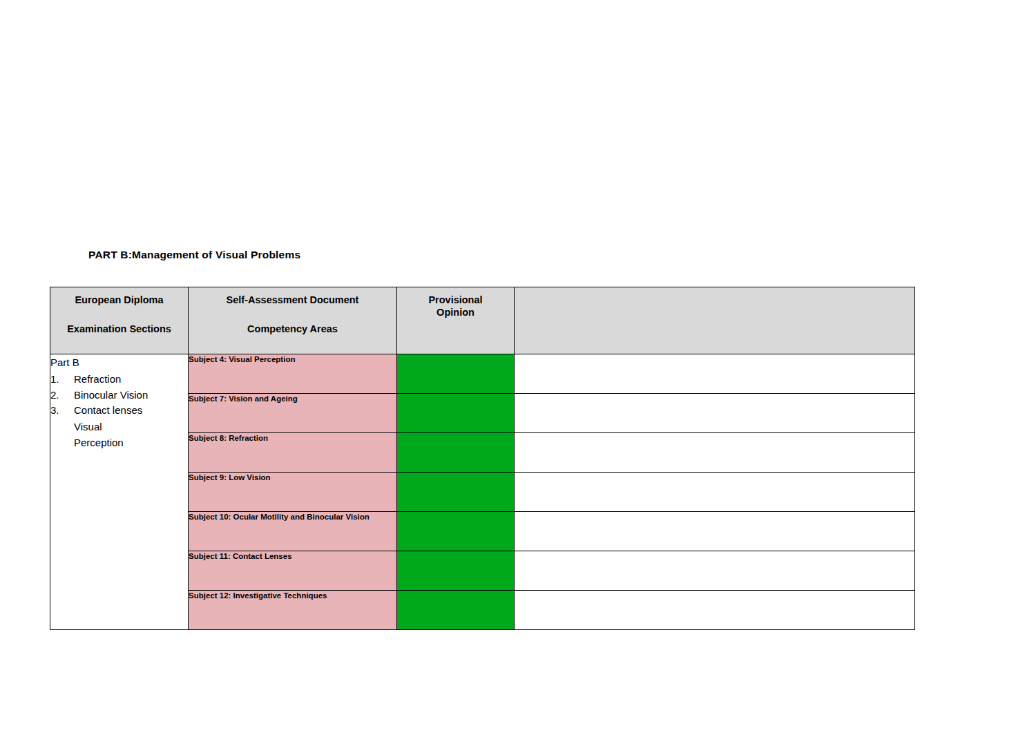PART B:Management of Visual Problems
| European Diploma Examination Sections | Self-Assessment Document Competency Areas | Provisional Opinion | |
| Part B / 1. / Refraction / / 2. / Binocular Vision / / 3. / Contact lenses / Visual Perception | Subject 4: Visual Perception | | |
| Subject 7: Vision and Ageing | | |
| Subject 8: Refraction | | |
| Subject 9: Low Vision | | |
| Subject 10: Ocular Motility and Binocular Vision | | |
| Subject 11: Contact Lenses | | |
| Subject 12: Investigative Techniques | | |